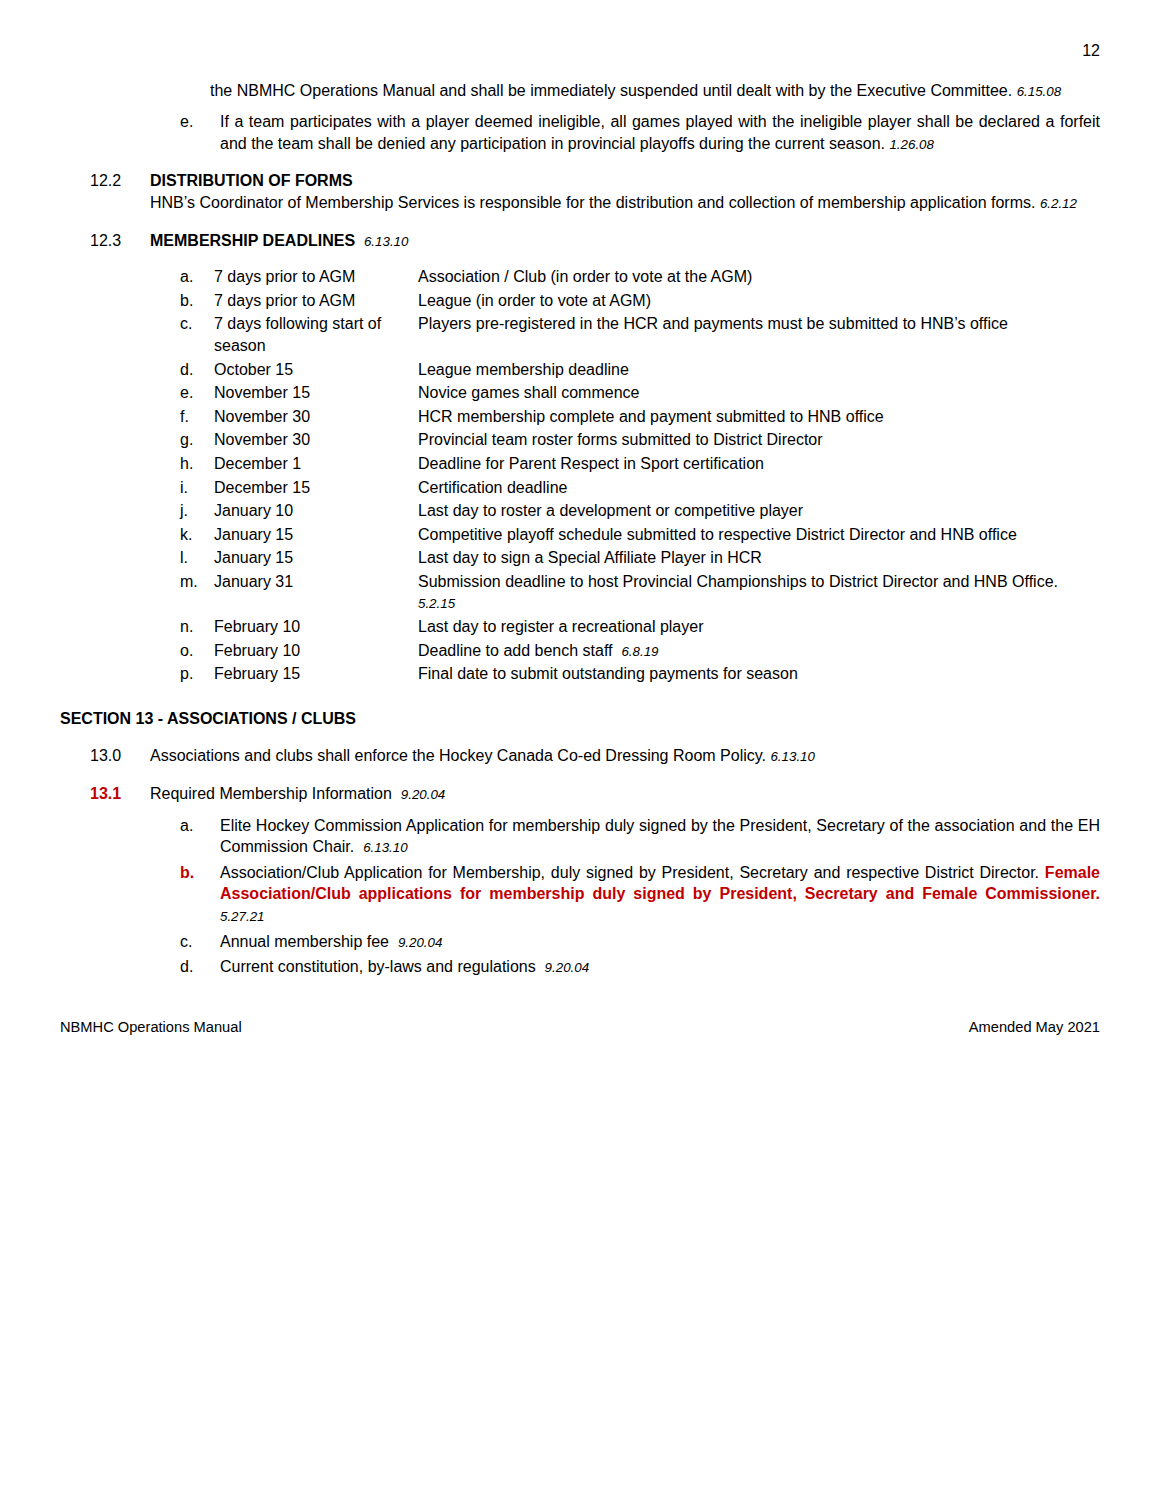12
the NBMHC Operations Manual and shall be immediately suspended until dealt with by the Executive Committee. 6.15.08
e.
If a team participates with a player deemed ineligible, all games played with the ineligible player shall be declared a forfeit and the team shall be denied any participation in provincial playoffs during the current season. 1.26.08
12.2
DISTRIBUTION OF FORMS
HNB’s Coordinator of Membership Services is responsible for the distribution and collection of membership application forms. 6.2.12
12.3
MEMBERSHIP DEADLINES 6.13.10
| a. | 7 days prior to AGM | Association / Club (in order to vote at the AGM) |
| b. | 7 days prior to AGM | League (in order to vote at AGM) |
| c. | 7 days following start of season | Players pre-registered in the HCR and payments must be submitted to HNB’s office |
| d. | October 15 | League membership deadline |
| e. | November 15 | Novice games shall commence |
| f. | November 30 | HCR membership complete and payment submitted to HNB office |
| g. | November 30 | Provincial team roster forms submitted to District Director |
| h. | December 1 | Deadline for Parent Respect in Sport certification |
| i. | December 15 | Certification deadline |
| j. | January 10 | Last day to roster a development or competitive player |
| k. | January 15 | Competitive playoff schedule submitted to respective District Director and HNB office |
| l. | January 15 | Last day to sign a Special Affiliate Player in HCR |
| m. | January 31 | Submission deadline to host Provincial Championships to District Director and HNB Office. 5.2.15 |
| n. | February 10 | Last day to register a recreational player |
| o. | February 10 | Deadline to add bench staff 6.8.19 |
| p. | February 15 | Final date to submit outstanding payments for season |
SECTION 13 - ASSOCIATIONS / CLUBS
13.0
Associations and clubs shall enforce the Hockey Canada Co-ed Dressing Room Policy. 6.13.10
13.1
Required Membership Information 9.20.04
a.
Elite Hockey Commission Application for membership duly signed by the President, Secretary of the association and the EH Commission Chair. 6.13.10
b.
Association/Club Application for Membership, duly signed by President, Secretary and respective District Director. Female Association/Club applications for membership duly signed by President, Secretary and Female Commissioner. 5.27.21
c.
Annual membership fee 9.20.04
d.
Current constitution, by-laws and regulations 9.20.04
NBMHC Operations Manual
Amended May 2021